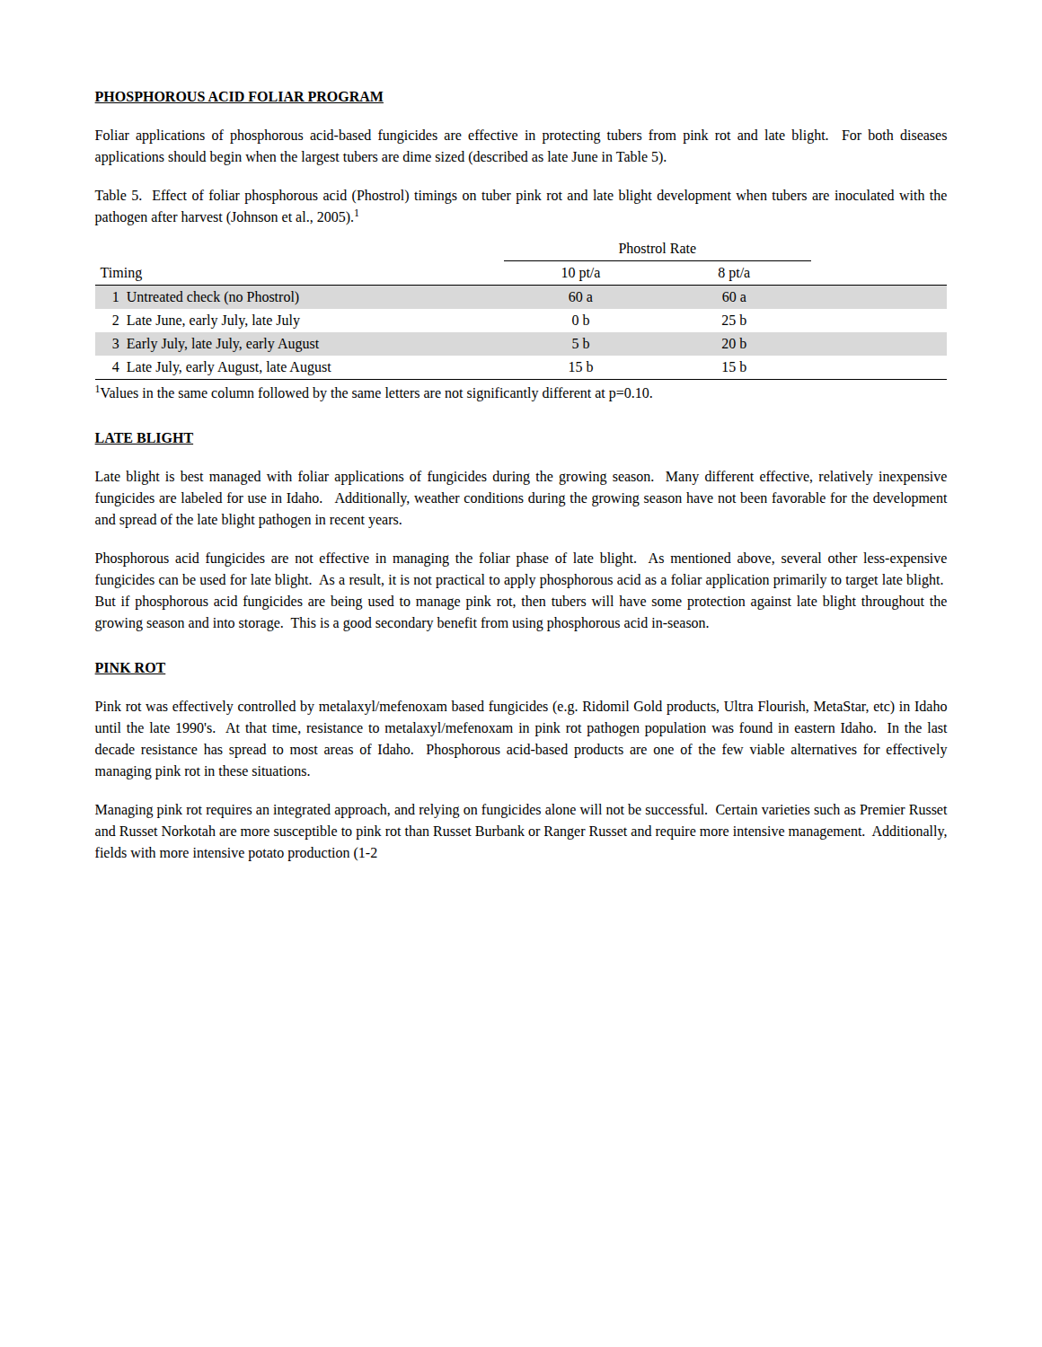PHOSPHOROUS ACID FOLIAR PROGRAM
Foliar applications of phosphorous acid-based fungicides are effective in protecting tubers from pink rot and late blight. For both diseases applications should begin when the largest tubers are dime sized (described as late June in Table 5).
Table 5. Effect of foliar phosphorous acid (Phostrol) timings on tuber pink rot and late blight development when tubers are inoculated with the pathogen after harvest (Johnson et al., 2005).1
| | Phostrol Rate | |
| Timing | 10 pt/a | 8 pt/a | |
| 1 Untreated check (no Phostrol) | 60 a | 60 a | |
| 2 Late June, early July, late July | 0 b | 25 b | |
| 3 Early July, late July, early August | 5 b | 20 b | |
| 4 Late July, early August, late August | 15 b | 15 b | |
1Values in the same column followed by the same letters are not significantly different at p=0.10.
LATE BLIGHT
Late blight is best managed with foliar applications of fungicides during the growing season. Many different effective, relatively inexpensive fungicides are labeled for use in Idaho. Additionally, weather conditions during the growing season have not been favorable for the development and spread of the late blight pathogen in recent years.
Phosphorous acid fungicides are not effective in managing the foliar phase of late blight. As mentioned above, several other less-expensive fungicides can be used for late blight. As a result, it is not practical to apply phosphorous acid as a foliar application primarily to target late blight. But if phosphorous acid fungicides are being used to manage pink rot, then tubers will have some protection against late blight throughout the growing season and into storage. This is a good secondary benefit from using phosphorous acid in-season.
PINK ROT
Pink rot was effectively controlled by metalaxyl/mefenoxam based fungicides (e.g. Ridomil Gold products, Ultra Flourish, MetaStar, etc) in Idaho until the late 1990's. At that time, resistance to metalaxyl/mefenoxam in pink rot pathogen population was found in eastern Idaho. In the last decade resistance has spread to most areas of Idaho. Phosphorous acid-based products are one of the few viable alternatives for effectively managing pink rot in these situations.
Managing pink rot requires an integrated approach, and relying on fungicides alone will not be successful. Certain varieties such as Premier Russet and Russet Norkotah are more susceptible to pink rot than Russet Burbank or Ranger Russet and require more intensive management. Additionally, fields with more intensive potato production (1-2